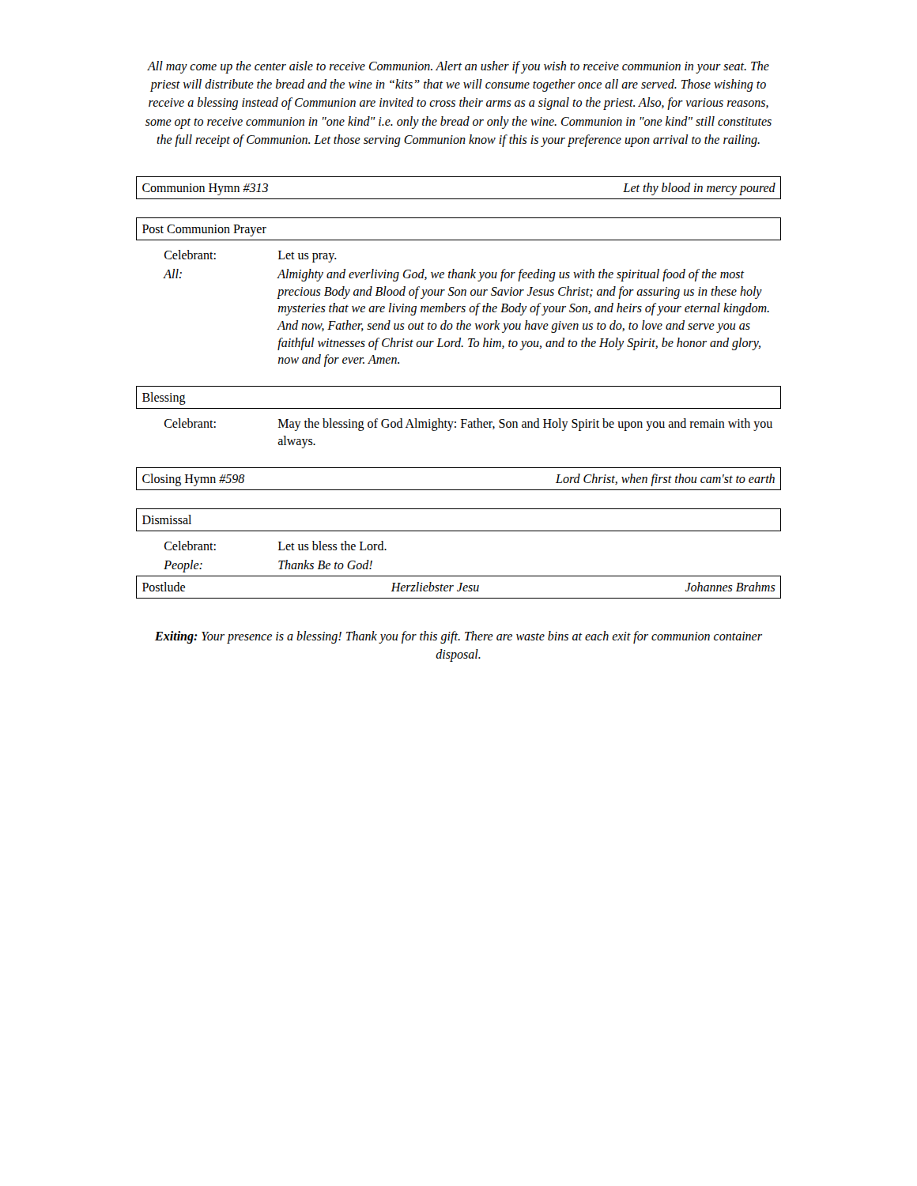All may come up the center aisle to receive Communion. Alert an usher if you wish to receive communion in your seat. The priest will distribute the bread and the wine in “kits” that we will consume together once all are served. Those wishing to receive a blessing instead of Communion are invited to cross their arms as a signal to the priest. Also, for various reasons, some opt to receive communion in "one kind" i.e. only the bread or only the wine. Communion in "one kind" still constitutes the full receipt of Communion. Let those serving Communion know if this is your preference upon arrival to the railing.
Communion Hymn #313 Let thy blood in mercy poured
Post Communion Prayer
Celebrant: Let us pray.
All: Almighty and everliving God, we thank you for feeding us with the spiritual food of the most precious Body and Blood of your Son our Savior Jesus Christ; and for assuring us in these holy mysteries that we are living members of the Body of your Son, and heirs of your eternal kingdom. And now, Father, send us out to do the work you have given us to do, to love and serve you as faithful witnesses of Christ our Lord. To him, to you, and to the Holy Spirit, be honor and glory, now and for ever. Amen.
Blessing
Celebrant: May the blessing of God Almighty: Father, Son and Holy Spirit be upon you and remain with you always.
Closing Hymn #598 Lord Christ, when first thou cam'st to earth
Dismissal
Celebrant: Let us bless the Lord.
People: Thanks Be to God!
Postlude Herzliebster Jesu Johannes Brahms
Exiting: Your presence is a blessing! Thank you for this gift. There are waste bins at each exit for communion container disposal.